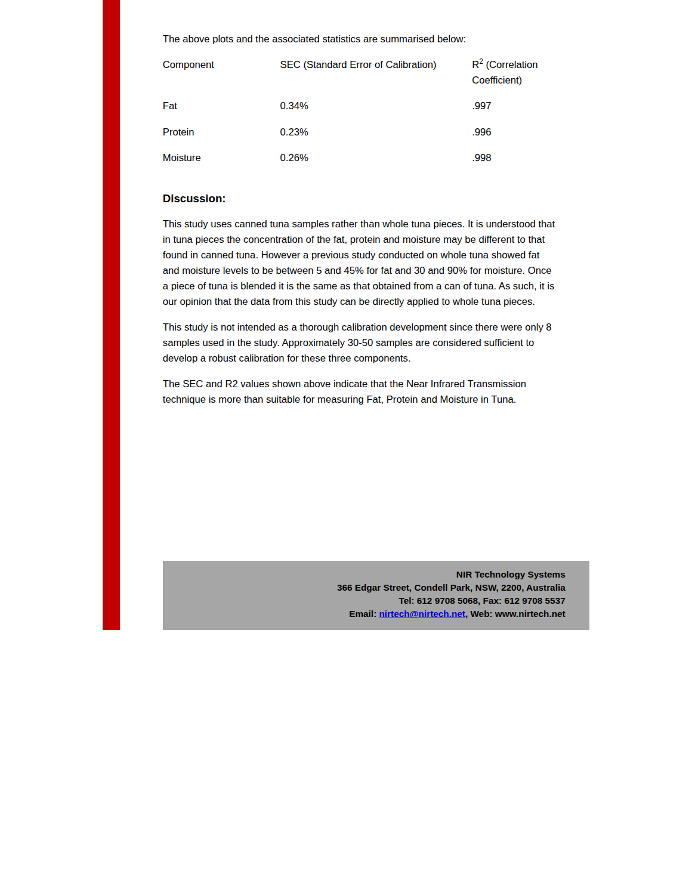The above plots and the associated statistics are summarised below:
| Component | SEC (Standard Error of Calibration) | R 2 (Correlation Coefficient) |
| --- | --- | --- |
| Fat | 0.34% | .997 |
| Protein | 0.23% | .996 |
| Moisture | 0.26% | .998 |
Discussion:
This study uses canned tuna samples rather than whole tuna pieces. It is understood that in tuna pieces the concentration of the fat, protein and moisture may be different to that found in canned tuna. However a previous study conducted on whole tuna showed fat and moisture levels to be between 5 and 45% for fat and 30 and 90% for moisture. Once a piece of tuna is blended it is the same as that obtained from a can of tuna. As such, it is our opinion that the data from this study can be directly applied to whole tuna pieces.
This study is not intended as a thorough calibration development since there were only 8 samples used in the study. Approximately 30-50 samples are considered sufficient to develop a robust calibration for these three components.
The SEC and R2 values shown above indicate that the Near Infrared Transmission technique is more than suitable for measuring Fat, Protein and Moisture in Tuna.
NIR Technology Systems 366 Edgar Street, Condell Park, NSW, 2200, Australia Tel: 612 9708 5068, Fax: 612 9708 5537 Email: nirtech@nirtech.net, Web: www.nirtech.net